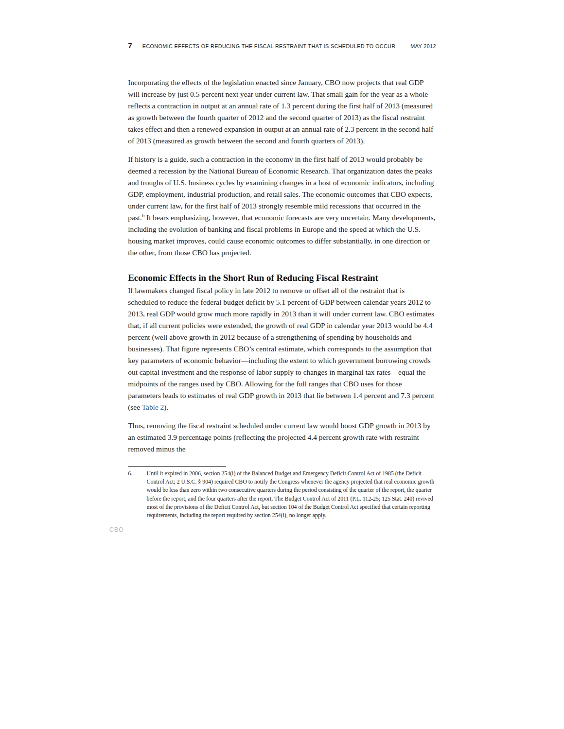7 Economic Effects of Reducing the Fiscal Restraint That Is Scheduled to Occur May 2012
Incorporating the effects of the legislation enacted since January, CBO now projects that real GDP will increase by just 0.5 percent next year under current law. That small gain for the year as a whole reflects a contraction in output at an annual rate of 1.3 percent during the first half of 2013 (measured as growth between the fourth quarter of 2012 and the second quarter of 2013) as the fiscal restraint takes effect and then a renewed expansion in output at an annual rate of 2.3 percent in the second half of 2013 (measured as growth between the second and fourth quarters of 2013).
If history is a guide, such a contraction in the economy in the first half of 2013 would probably be deemed a recession by the National Bureau of Economic Research. That organization dates the peaks and troughs of U.S. business cycles by examining changes in a host of economic indicators, including GDP, employment, industrial production, and retail sales. The economic outcomes that CBO expects, under current law, for the first half of 2013 strongly resemble mild recessions that occurred in the past.6 It bears emphasizing, however, that economic forecasts are very uncertain. Many developments, including the evolution of banking and fiscal problems in Europe and the speed at which the U.S. housing market improves, could cause economic outcomes to differ substantially, in one direction or the other, from those CBO has projected.
Economic Effects in the Short Run of Reducing Fiscal Restraint
If lawmakers changed fiscal policy in late 2012 to remove or offset all of the restraint that is scheduled to reduce the federal budget deficit by 5.1 percent of GDP between calendar years 2012 to 2013, real GDP would grow much more rapidly in 2013 than it will under current law. CBO estimates that, if all current policies were extended, the growth of real GDP in calendar year 2013 would be 4.4 percent (well above growth in 2012 because of a strengthening of spending by households and businesses). That figure represents CBO’s central estimate, which corresponds to the assumption that key parameters of economic behavior—including the extent to which government borrowing crowds out capital investment and the response of labor supply to changes in marginal tax rates—equal the midpoints of the ranges used by CBO. Allowing for the full ranges that CBO uses for those parameters leads to estimates of real GDP growth in 2013 that lie between 1.4 percent and 7.3 percent (see Table 2).
Thus, removing the fiscal restraint scheduled under current law would boost GDP growth in 2013 by an estimated 3.9 percentage points (reflecting the projected 4.4 percent growth rate with restraint removed minus the
6. Until it expired in 2006, section 254(i) of the Balanced Budget and Emergency Deficit Control Act of 1985 (the Deficit Control Act; 2 U.S.C. § 904) required CBO to notify the Congress whenever the agency projected that real economic growth would be less than zero within two consecutive quarters during the period consisting of the quarter of the report, the quarter before the report, and the four quarters after the report. The Budget Control Act of 2011 (P.L. 112-25; 125 Stat. 240) revived most of the provisions of the Deficit Control Act, but section 104 of the Budget Control Act specified that certain reporting requirements, including the report required by section 254(i), no longer apply.
CBO